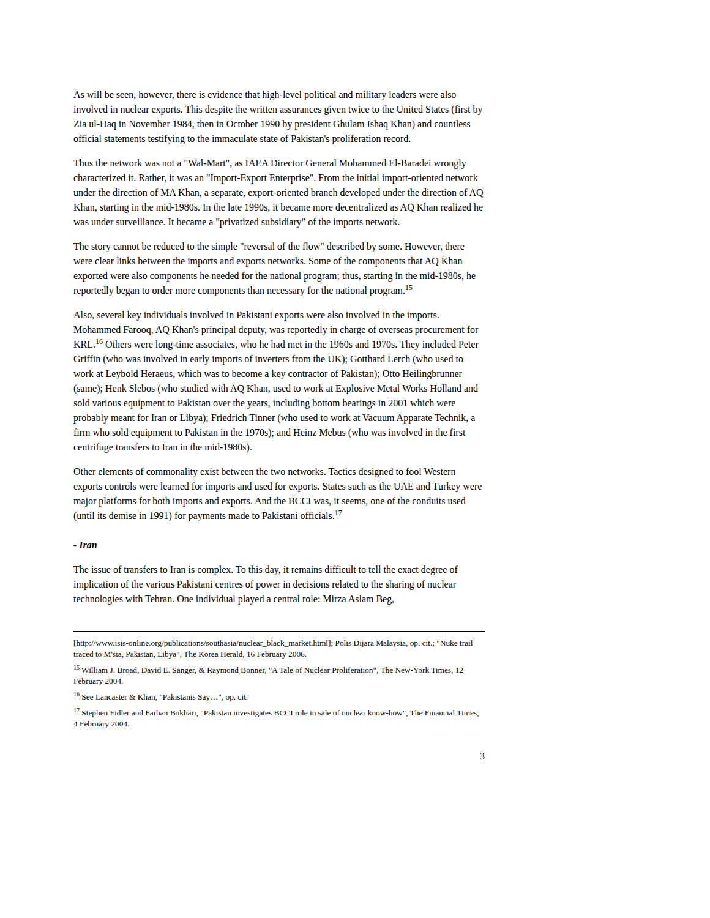As will be seen, however, there is evidence that high-level political and military leaders were also involved in nuclear exports. This despite the written assurances given twice to the United States (first by Zia ul-Haq in November 1984, then in October 1990 by president Ghulam Ishaq Khan) and countless official statements testifying to the immaculate state of Pakistan's proliferation record.
Thus the network was not a "Wal-Mart", as IAEA Director General Mohammed El-Baradei wrongly characterized it. Rather, it was an "Import-Export Enterprise". From the initial import-oriented network under the direction of MA Khan, a separate, export-oriented branch developed under the direction of AQ Khan, starting in the mid-1980s. In the late 1990s, it became more decentralized as AQ Khan realized he was under surveillance. It became a "privatized subsidiary" of the imports network.
The story cannot be reduced to the simple "reversal of the flow" described by some. However, there were clear links between the imports and exports networks. Some of the components that AQ Khan exported were also components he needed for the national program; thus, starting in the mid-1980s, he reportedly began to order more components than necessary for the national program.15
Also, several key individuals involved in Pakistani exports were also involved in the imports. Mohammed Farooq, AQ Khan's principal deputy, was reportedly in charge of overseas procurement for KRL.16 Others were long-time associates, who he had met in the 1960s and 1970s. They included Peter Griffin (who was involved in early imports of inverters from the UK); Gotthard Lerch (who used to work at Leybold Heraeus, which was to become a key contractor of Pakistan); Otto Heilingbrunner (same); Henk Slebos (who studied with AQ Khan, used to work at Explosive Metal Works Holland and sold various equipment to Pakistan over the years, including bottom bearings in 2001 which were probably meant for Iran or Libya); Friedrich Tinner (who used to work at Vacuum Apparate Technik, a firm who sold equipment to Pakistan in the 1970s); and Heinz Mebus (who was involved in the first centrifuge transfers to Iran in the mid-1980s).
Other elements of commonality exist between the two networks. Tactics designed to fool Western exports controls were learned for imports and used for exports. States such as the UAE and Turkey were major platforms for both imports and exports. And the BCCI was, it seems, one of the conduits used (until its demise in 1991) for payments made to Pakistani officials.17
- Iran
The issue of transfers to Iran is complex. To this day, it remains difficult to tell the exact degree of implication of the various Pakistani centres of power in decisions related to the sharing of nuclear technologies with Tehran. One individual played a central role: Mirza Aslam Beg,
[http://www.isis-online.org/publications/southasia/nuclear_black_market.html]; Polis Dijara Malaysia, op. cit.; "Nuke trail traced to M'sia, Pakistan, Libya", The Korea Herald, 16 February 2006.
15 William J. Broad, David E. Sanger, & Raymond Bonner, "A Tale of Nuclear Proliferation", The New-York Times, 12 February 2004.
16 See Lancaster & Khan, "Pakistanis Say…", op. cit.
17 Stephen Fidler and Farhan Bokhari, "Pakistan investigates BCCI role in sale of nuclear know-how", The Financial Times, 4 February 2004.
3